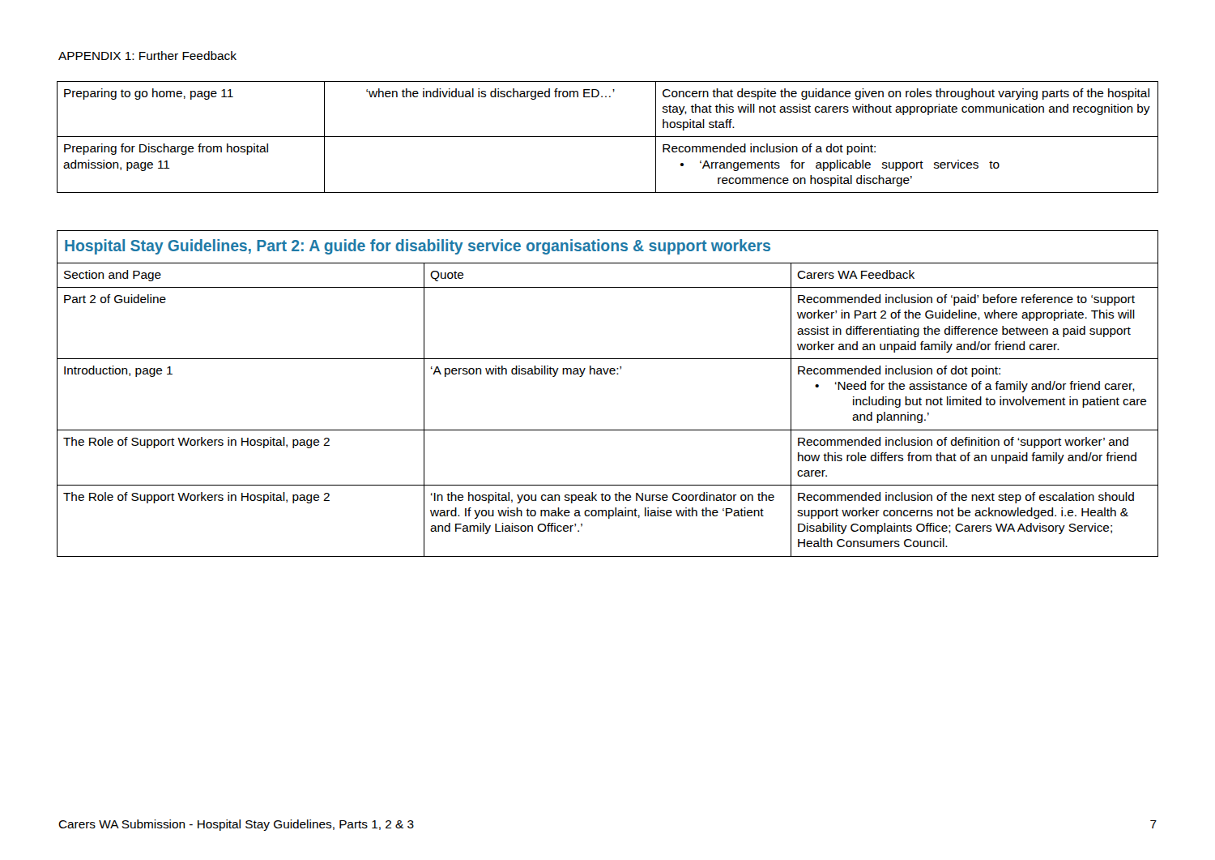APPENDIX 1: Further Feedback
| Preparing to go home, page 11 | ‘when the individual is discharged from ED…’ | Concern that despite the guidance given on roles throughout varying parts of the hospital stay, that this will not assist carers without appropriate communication and recognition by hospital staff. |
| Preparing for Discharge from hospital admission, page 11 | | Recommended inclusion of a dot point: ‘Arrangements for applicable support services to recommence on hospital discharge’ |
| Hospital Stay Guidelines, Part 2: A guide for disability service organisations & support workers |
| Section and Page | Quote | Carers WA Feedback |
| Part 2 of Guideline | | Recommended inclusion of ‘paid’ before reference to ‘support worker’ in Part 2 of the Guideline, where appropriate. This will assist in differentiating the difference between a paid support worker and an unpaid family and/or friend carer. |
| Introduction, page 1 | ‘A person with disability may have:’ | Recommended inclusion of dot point: ‘Need for the assistance of a family and/or friend carer, including but not limited to involvement in patient care and planning.’ |
| The Role of Support Workers in Hospital, page 2 | | Recommended inclusion of definition of ‘support worker’ and how this role differs from that of an unpaid family and/or friend carer. |
| The Role of Support Workers in Hospital, page 2 | ‘In the hospital, you can speak to the Nurse Coordinator on the ward. If you wish to make a complaint, liaise with the ‘Patient and Family Liaison Officer’.’ | Recommended inclusion of the next step of escalation should support worker concerns not be acknowledged. i.e. Health & Disability Complaints Office; Carers WA Advisory Service; Health Consumers Council. |
Carers WA Submission - Hospital Stay Guidelines, Parts 1, 2 & 3
7